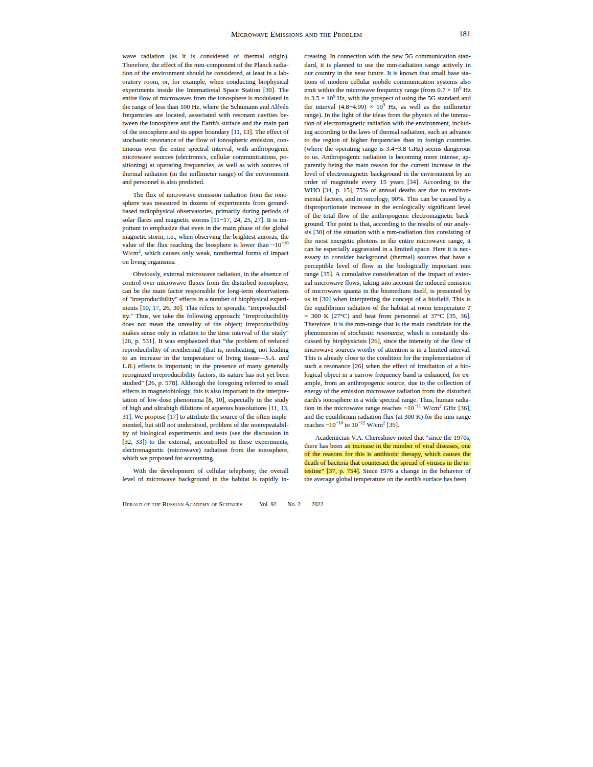Microwave Emissions and the Problem 181
wave radiation (as it is considered of thermal origin). Therefore, the effect of the mm-component of the Planck radiation of the environment should be considered, at least in a laboratory room, or, for example, when conducting biophysical experiments inside the International Space Station [30]. The entire flow of microwaves from the ionosphere is modulated in the range of less than 100 Hz, where the Schumann and Alfvén frequencies are located, associated with resonant cavities between the ionosphere and the Earth's surface and the main part of the ionosphere and its upper boundary [11, 13]. The effect of stochastic resonance of the flow of ionospheric emission, continuous over the entire spectral interval, with anthropogenic microwave sources (electronics, cellular communications, positioning) at operating frequencies, as well as with sources of thermal radiation (in the millimeter range) of the environment and personnel is also predicted.
The flux of microwave emission radiation from the ionosphere was measured in dozens of experiments from ground-based radiophysical observatories, primarily during periods of solar flares and magnetic storms [11−17, 24, 25, 27]. It is important to emphasize that even in the main phase of the global magnetic storm, i.e., when observing the brightest auroras, the value of the flux reaching the biosphere is lower than ~10−10 W/cm2, which causes only weak, nonthermal forms of impact on living organisms.
Obviously, external microwave radiation, in the absence of control over microwave fluxes from the disturbed ionosphere, can be the main factor responsible for long-term observations of "irreproducibility" effects in a number of biophysical experiments [10, 17, 26, 30]. This refers to sporadic "irreproducibility." Thus, we take the following approach: "irreproducibility does not mean the unreality of the object; irreproducibility makes sense only in relation to the time interval of the study" [26, p. 531]. It was emphasized that "the problem of reduced reproducibility of nonthermal (that is, nonheating, not leading to an increase in the temperature of living tissue—S.A. and L.B.) effects is important; in the presence of many generally recognized irreproducibility factors, its nature has not yet been studied" [26, p. 578]. Although the foregoing referred to small effects in magnetobiology, this is also important in the interpretation of low-dose phenomena [8, 10], especially in the study of high and ultrahigh dilutions of aqueous biosolutions [11, 13, 31]. We propose [17] to attribute the source of the often implemented, but still not understood, problem of the nonrepeatability of biological experiments and tests (see the discussion in [32, 33]) to the external, uncontrolled in these experiments, electromagnetic (microwave) radiation from the ionosphere, which we proposed for accounting.
With the development of cellular telephony, the overall level of microwave background in the habitat is rapidly increasing. In connection with the new 5G communication standard, it is planned to use the mm-radiation range actively in our country in the near future. It is known that small base stations of modern cellular mobile communication systems also emit within the microwave frequency range (from 0.7 × 109 Hz to 3.5 × 109 Hz, with the prospect of using the 5G standard and the interval (4.8−4.99) × 109 Hz, as well as the millimeter range). In the light of the ideas from the physics of the interaction of electromagnetic radiation with the environment, including according to the laws of thermal radiation, such an advance to the region of higher frequencies than in foreign countries (where the operating range is 3.4−3.8 GHz) seems dangerous to us. Anthropogenic radiation is becoming more intense, apparently being the main reason for the current increase in the level of electromagnetic background in the environment by an order of magnitude every 15 years [34]. According to the WHO [34, p. 15], 75% of annual deaths are due to environmental factors, and in oncology, 90%. This can be caused by a disproportionate increase in the ecologically significant level of the total flow of the anthropogenic electromagnetic background. The point is that, according to the results of our analysis [30] of the situation with a mm-radiation flux consisting of the most energetic photons in the entire microwave range, it can be especially aggravated in a limited space. Here it is necessary to consider background (thermal) sources that have a perceptible level of flow in the biologically important mm range [35]. A cumulative consideration of the impact of external microwave flows, taking into account the induced emission of microwave quanta in the biomedium itself, is presented by us in [30] when interpreting the concept of a biofield. This is the equilibrium radiation of the habitat at room temperature T = 300 K (27°C) and heat from personnel at 37°C [35, 36]. Therefore, it is the mm-range that is the main candidate for the phenomenon of stochastic resonance, which is constantly discussed by biophysicists [26], since the intensity of the flow of microwave sources worthy of attention is in a limited interval. This is already close to the condition for the implementation of such a resonance [26] when the effect of irradiation of a biological object in a narrow frequency band is enhanced, for example, from an anthropogenic source, due to the collection of energy of the emission microwave radiation from the disturbed earth's ionosphere in a wide spectral range. Thus, human radiation in the microwave range reaches ~10−11 W/cm2 GHz [36], and the equilibrium radiation flux (at 300 K) for the mm range reaches ~10−10 to 10−12 W/cm2 [35].
Academician V.A. Chereshnev noted that "since the 1970s, there has been an increase in the number of viral diseases, one of the reasons for this is antibiotic therapy, which causes the death of bacteria that counteract the spread of viruses in the intestine" [37, p. 754]. Since 1976 a change in the behavior of the average global temperature on the earth's surface has been
Herald of the Russian Academy of Sciences Vol. 92 No. 22022